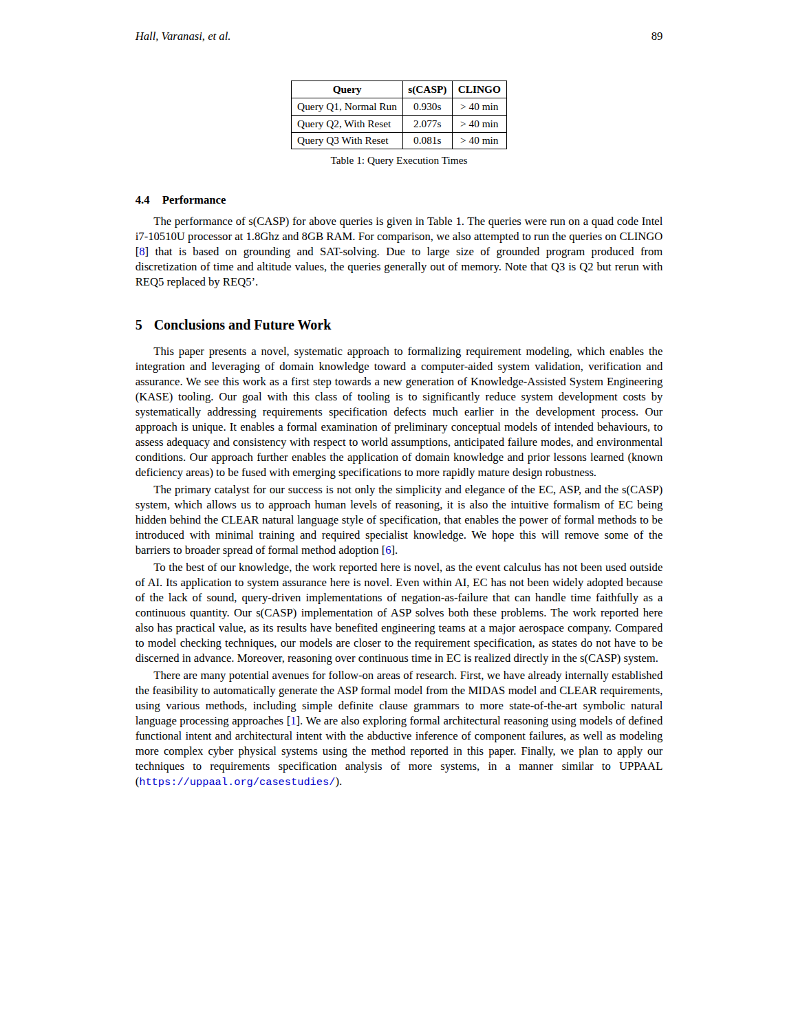Hall, Varanasi, et al. 89
| Query | s(CASP) | CLINGO |
| --- | --- | --- |
| Query Q1, Normal Run | 0.930s | > 40 min |
| Query Q2, With Reset | 2.077s | > 40 min |
| Query Q3 With Reset | 0.081s | > 40 min |
Table 1: Query Execution Times
4.4 Performance
The performance of s(CASP) for above queries is given in Table 1. The queries were run on a quad code Intel i7-10510U processor at 1.8Ghz and 8GB RAM. For comparison, we also attempted to run the queries on CLINGO [8] that is based on grounding and SAT-solving. Due to large size of grounded program produced from discretization of time and altitude values, the queries generally out of memory. Note that Q3 is Q2 but rerun with REQ5 replaced by REQ5’.
5 Conclusions and Future Work
This paper presents a novel, systematic approach to formalizing requirement modeling, which enables the integration and leveraging of domain knowledge toward a computer-aided system validation, verification and assurance. We see this work as a first step towards a new generation of Knowledge-Assisted System Engineering (KASE) tooling. Our goal with this class of tooling is to significantly reduce system development costs by systematically addressing requirements specification defects much earlier in the development process. Our approach is unique. It enables a formal examination of preliminary conceptual models of intended behaviours, to assess adequacy and consistency with respect to world assumptions, anticipated failure modes, and environmental conditions. Our approach further enables the application of domain knowledge and prior lessons learned (known deficiency areas) to be fused with emerging specifications to more rapidly mature design robustness.
The primary catalyst for our success is not only the simplicity and elegance of the EC, ASP, and the s(CASP) system, which allows us to approach human levels of reasoning, it is also the intuitive formalism of EC being hidden behind the CLEAR natural language style of specification, that enables the power of formal methods to be introduced with minimal training and required specialist knowledge. We hope this will remove some of the barriers to broader spread of formal method adoption [6].
To the best of our knowledge, the work reported here is novel, as the event calculus has not been used outside of AI. Its application to system assurance here is novel. Even within AI, EC has not been widely adopted because of the lack of sound, query-driven implementations of negation-as-failure that can handle time faithfully as a continuous quantity. Our s(CASP) implementation of ASP solves both these problems. The work reported here also has practical value, as its results have benefited engineering teams at a major aerospace company. Compared to model checking techniques, our models are closer to the requirement specification, as states do not have to be discerned in advance. Moreover, reasoning over continuous time in EC is realized directly in the s(CASP) system.
There are many potential avenues for follow-on areas of research. First, we have already internally established the feasibility to automatically generate the ASP formal model from the MIDAS model and CLEAR requirements, using various methods, including simple definite clause grammars to more state-of-the-art symbolic natural language processing approaches [1]. We are also exploring formal architectural reasoning using models of defined functional intent and architectural intent with the abductive inference of component failures, as well as modeling more complex cyber physical systems using the method reported in this paper. Finally, we plan to apply our techniques to requirements specification analysis of more systems, in a manner similar to UPPAAL (https://uppaal.org/casestudies/).